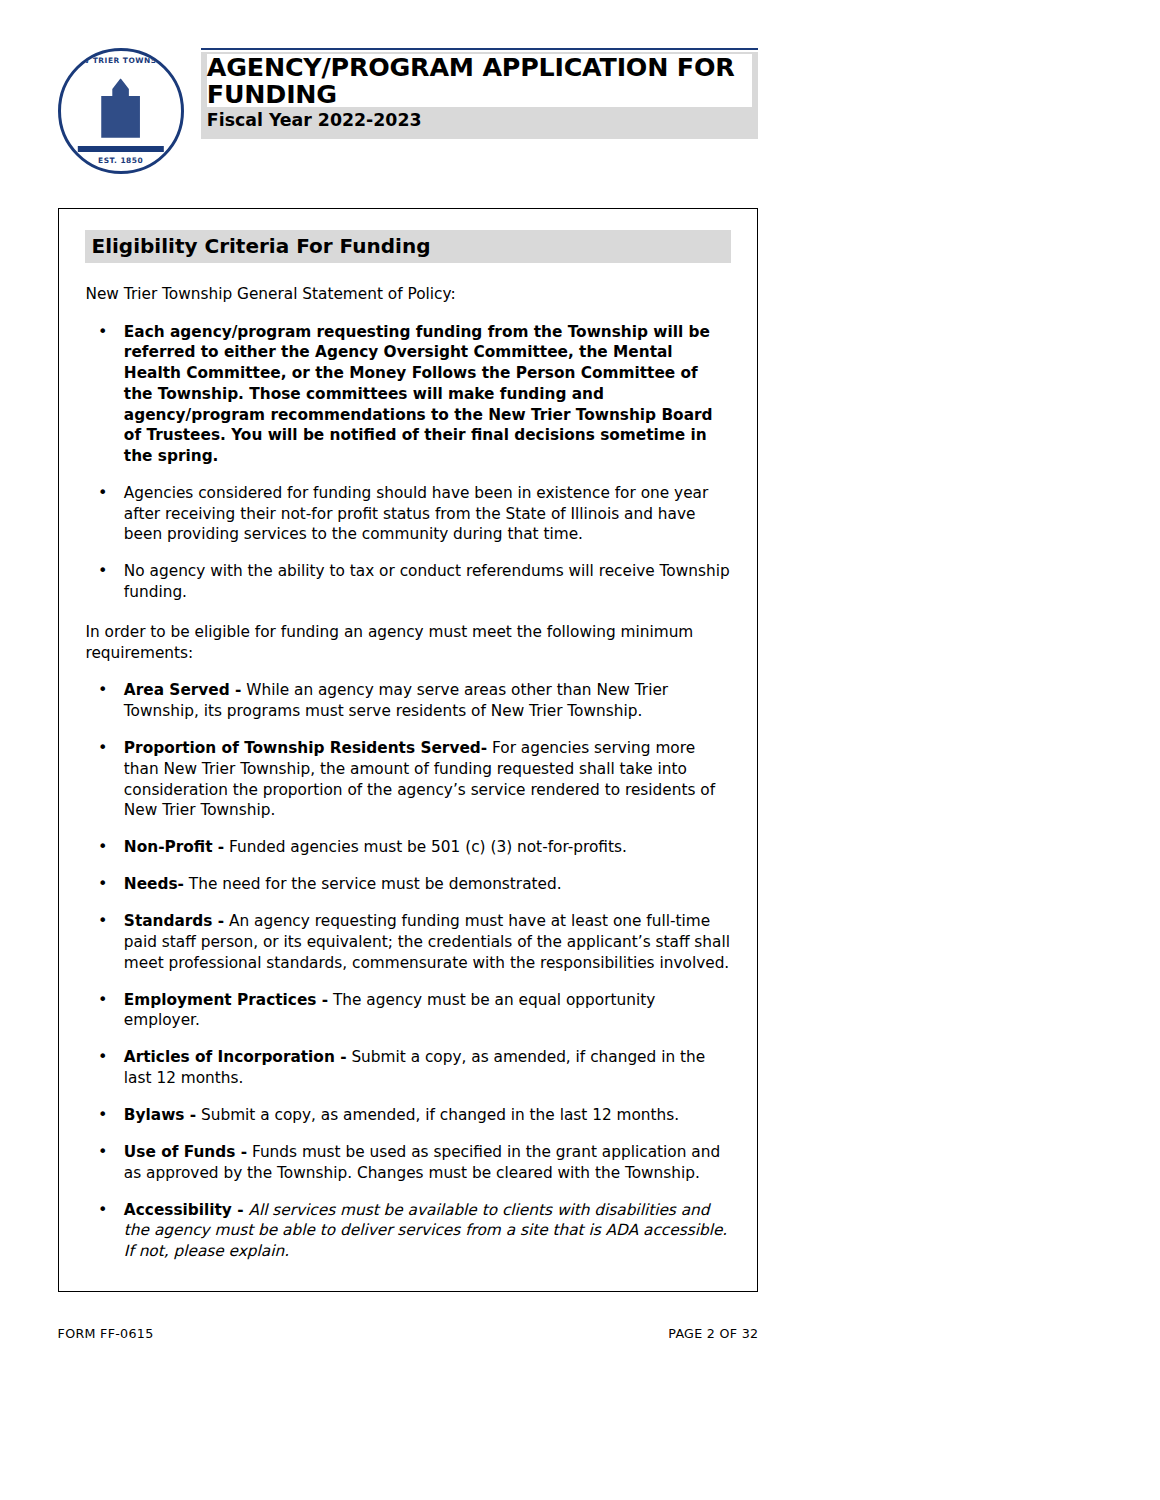New Trier Township
EST. 1850
AGENCY/PROGRAM APPLICATION FOR FUNDING
Fiscal Year 2022-2023
Eligibility Criteria For Funding
New Trier Township General Statement of Policy:
Each agency/program requesting funding from the Township will be referred to either the Agency Oversight Committee, the Mental Health Committee, or the Money Follows the Person Committee of the Township. Those committees will make funding and agency/program recommendations to the New Trier Township Board of Trustees. You will be notified of their final decisions sometime in the spring.
Agencies considered for funding should have been in existence for one year after receiving their not-for profit status from the State of Illinois and have been providing services to the community during that time.
No agency with the ability to tax or conduct referendums will receive Township funding.
In order to be eligible for funding an agency must meet the following minimum requirements:
Area Served - While an agency may serve areas other than New Trier Township, its programs must serve residents of New Trier Township.
Proportion of Township Residents Served- For agencies serving more than New Trier Township, the amount of funding requested shall take into consideration the proportion of the agency’s service rendered to residents of New Trier Township.
Non-Profit - Funded agencies must be 501 (c) (3) not-for-profits.
Needs- The need for the service must be demonstrated.
Standards - An agency requesting funding must have at least one full-time paid staff person, or its equivalent; the credentials of the applicant’s staff shall meet professional standards, commensurate with the responsibilities involved.
Employment Practices - The agency must be an equal opportunity employer.
Articles of Incorporation - Submit a copy, as amended, if changed in the last 12 months.
Bylaws - Submit a copy, as amended, if changed in the last 12 months.
Use of Funds - Funds must be used as specified in the grant application and as approved by the Township. Changes must be cleared with the Township.
Accessibility - All services must be available to clients with disabilities and the agency must be able to deliver services from a site that is ADA accessible. If not, please explain.
FORM FF-0615 PAGE 2 OF 32